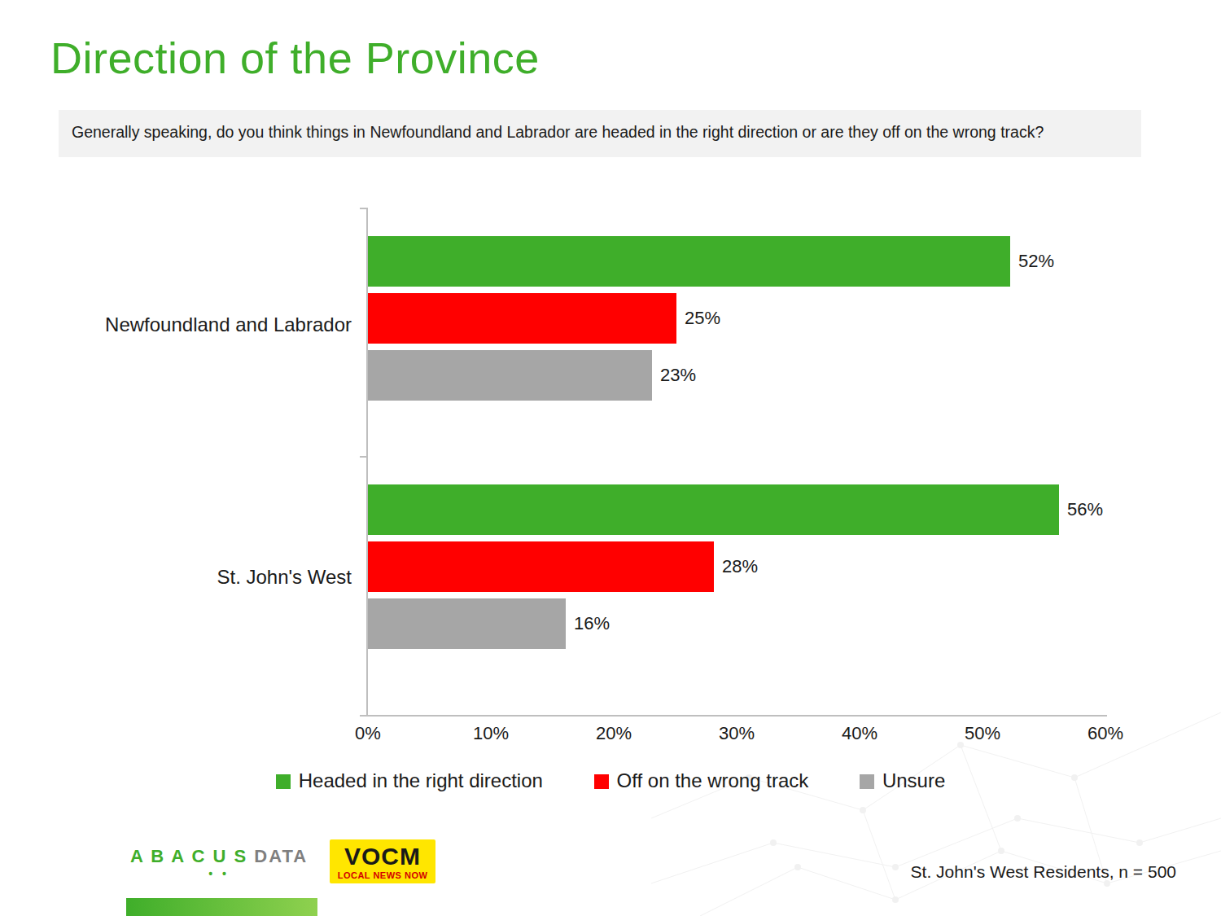Direction of the Province
Generally speaking, do you think things in Newfoundland and Labrador are headed in the right direction or are they off on the wrong track?
Newfoundland and Labrador
52%
25%
23%
St. John's West
56%
28%
16%
0% 10% 20% 30% 40% 50% 60%
Headed in the right direction Off on the wrong track Unsure
St. John's West Residents, n = 500
A B A C U S DATA • •
VOCM
LOCAL NEWS NOW